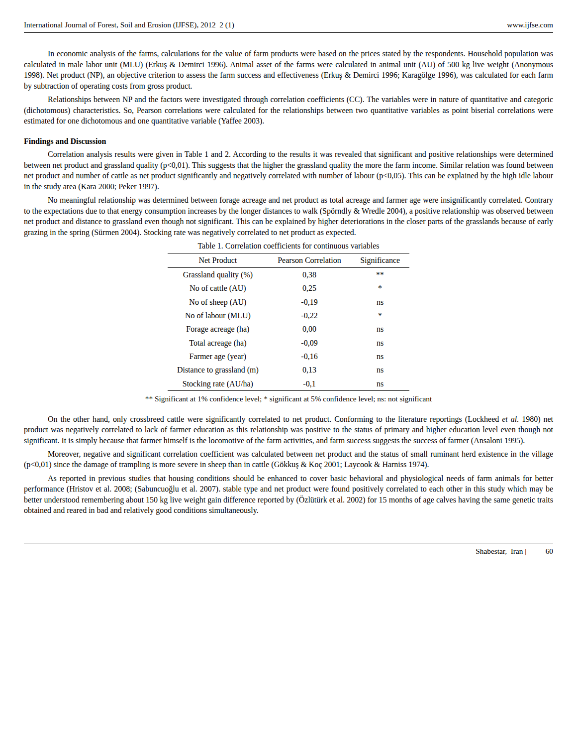International Journal of Forest, Soil and Erosion (IJFSE), 2012 2 (1)
www.ijfse.com
In economic analysis of the farms, calculations for the value of farm products were based on the prices stated by the respondents. Household population was calculated in male labor unit (MLU) (Erkuş & Demirci 1996). Animal asset of the farms were calculated in animal unit (AU) of 500 kg live weight (Anonymous 1998). Net product (NP), an objective criterion to assess the farm success and effectiveness (Erkuş & Demirci 1996; Karagölge 1996), was calculated for each farm by subtraction of operating costs from gross product.
Relationships between NP and the factors were investigated through correlation coefficients (CC). The variables were in nature of quantitative and categoric (dichotomous) characteristics. So, Pearson correlations were calculated for the relationships between two quantitative variables as point biserial correlations were estimated for one dichotomous and one quantitative variable (Yaffee 2003).
Findings and Discussion
Correlation analysis results were given in Table 1 and 2. According to the results it was revealed that significant and positive relationships were determined between net product and grassland quality (p<0,01). This suggests that the higher the grassland quality the more the farm income. Similar relation was found between net product and number of cattle as net product significantly and negatively correlated with number of labour (p<0,05). This can be explained by the high idle labour in the study area (Kara 2000; Peker 1997).
No meaningful relationship was determined between forage acreage and net product as total acreage and farmer age were insignificantly correlated. Contrary to the expectations due to that energy consumption increases by the longer distances to walk (Spörndly & Wredle 2004), a positive relationship was observed between net product and distance to grassland even though not significant. This can be explained by higher deteriorations in the closer parts of the grasslands because of early grazing in the spring (Sürmen 2004). Stocking rate was negatively correlated to net product as expected.
Table 1. Correlation coefficients for continuous variables
| Net Product | Pearson Correlation | Significance |
| --- | --- | --- |
| Grassland quality (%) | 0,38 | ** |
| No of cattle (AU) | 0,25 | * |
| No of sheep (AU) | -0,19 | ns |
| No of labour (MLU) | -0,22 | * |
| Forage acreage (ha) | 0,00 | ns |
| Total acreage (ha) | -0,09 | ns |
| Farmer age (year) | -0,16 | ns |
| Distance to grassland (m) | 0,13 | ns |
| Stocking rate (AU/ha) | -0,1 | ns |
** Significant at 1% confidence level; * significant at 5% confidence level; ns: not significant
On the other hand, only crossbreed cattle were significantly correlated to net product. Conforming to the literature reportings (Lockheed et al. 1980) net product was negatively correlated to lack of farmer education as this relationship was positive to the status of primary and higher education level even though not significant. It is simply because that farmer himself is the locomotive of the farm activities, and farm success suggests the success of farmer (Ansaloni 1995).
Moreover, negative and significant correlation coefficient was calculated between net product and the status of small ruminant herd existence in the village (p<0,01) since the damage of trampling is more severe in sheep than in cattle (Gökkuş & Koç 2001; Laycook & Harniss 1974).
As reported in previous studies that housing conditions should be enhanced to cover basic behavioral and physiological needs of farm animals for better performance (Hristov et al. 2008; (Sabuncuoğlu et al. 2007). stable type and net product were found positively correlated to each other in this study which may be better understood remembering about 150 kg live weight gain difference reported by (Özlütürk et al. 2002) for 15 months of age calves having the same genetic traits obtained and reared in bad and relatively good conditions simultaneously.
Shabestar, Iran |60